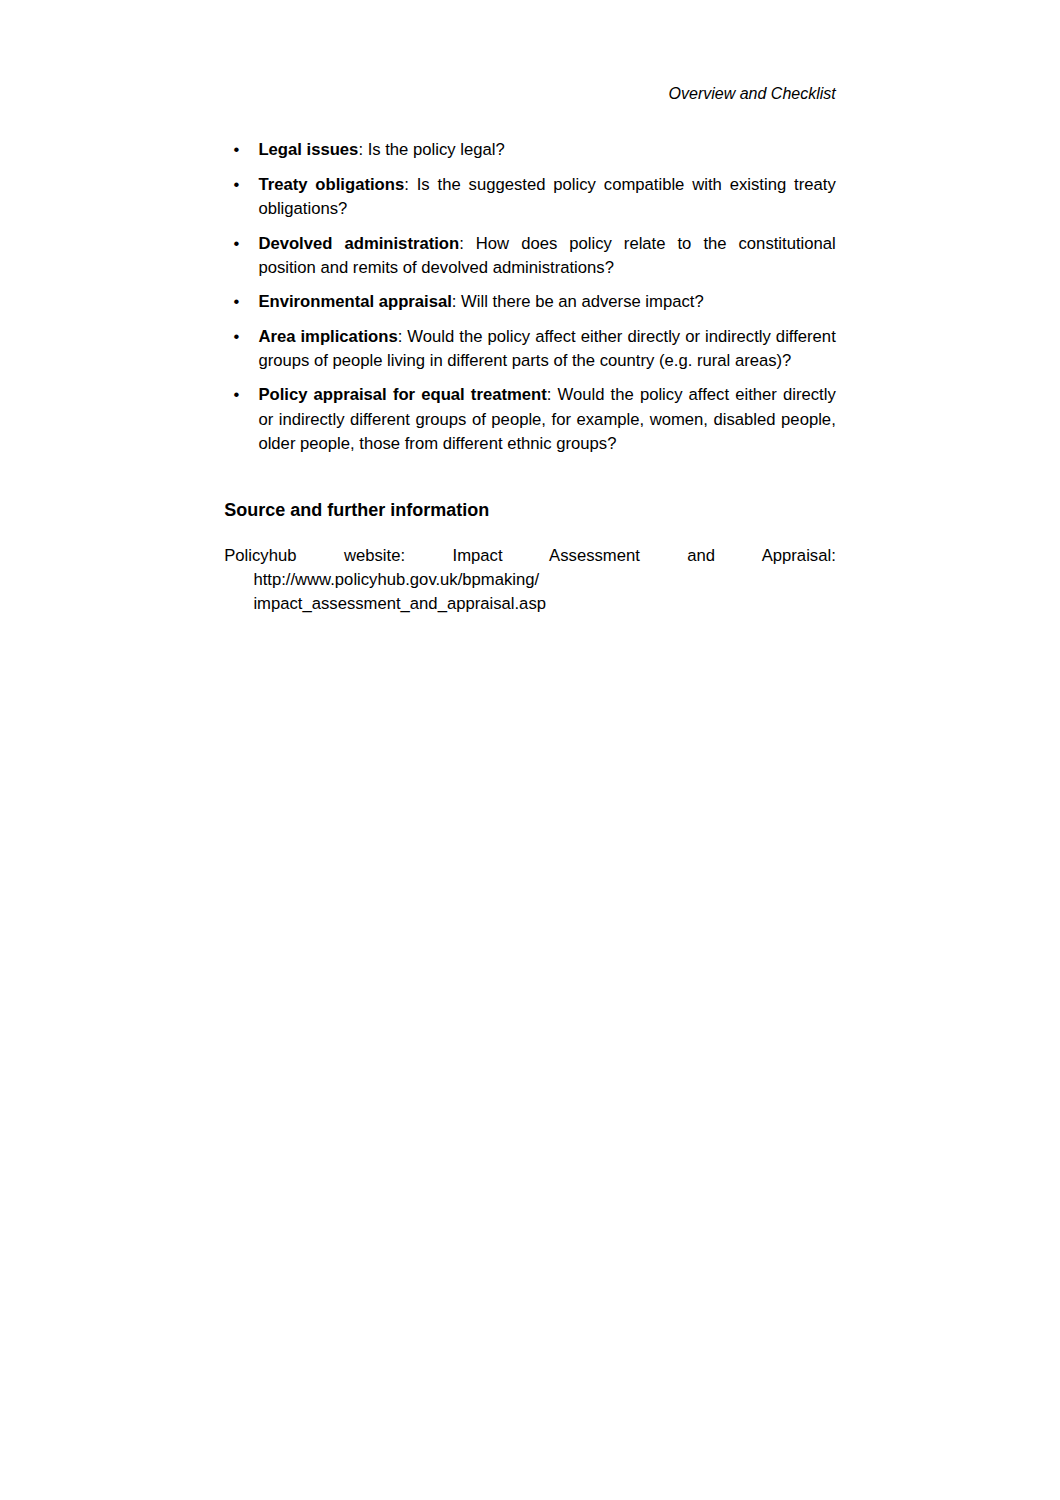Overview and Checklist
Legal issues: Is the policy legal?
Treaty obligations: Is the suggested policy compatible with existing treaty obligations?
Devolved administration: How does policy relate to the constitutional position and remits of devolved administrations?
Environmental appraisal: Will there be an adverse impact?
Area implications: Would the policy affect either directly or indirectly different groups of people living in different parts of the country (e.g. rural areas)?
Policy appraisal for equal treatment: Would the policy affect either directly or indirectly different groups of people, for example, women, disabled people, older people, those from different ethnic groups?
Source and further information
Policyhub website: Impact Assessment and Appraisal: http://www.policyhub.gov.uk/bpmaking/ impact_assessment_and_appraisal.asp